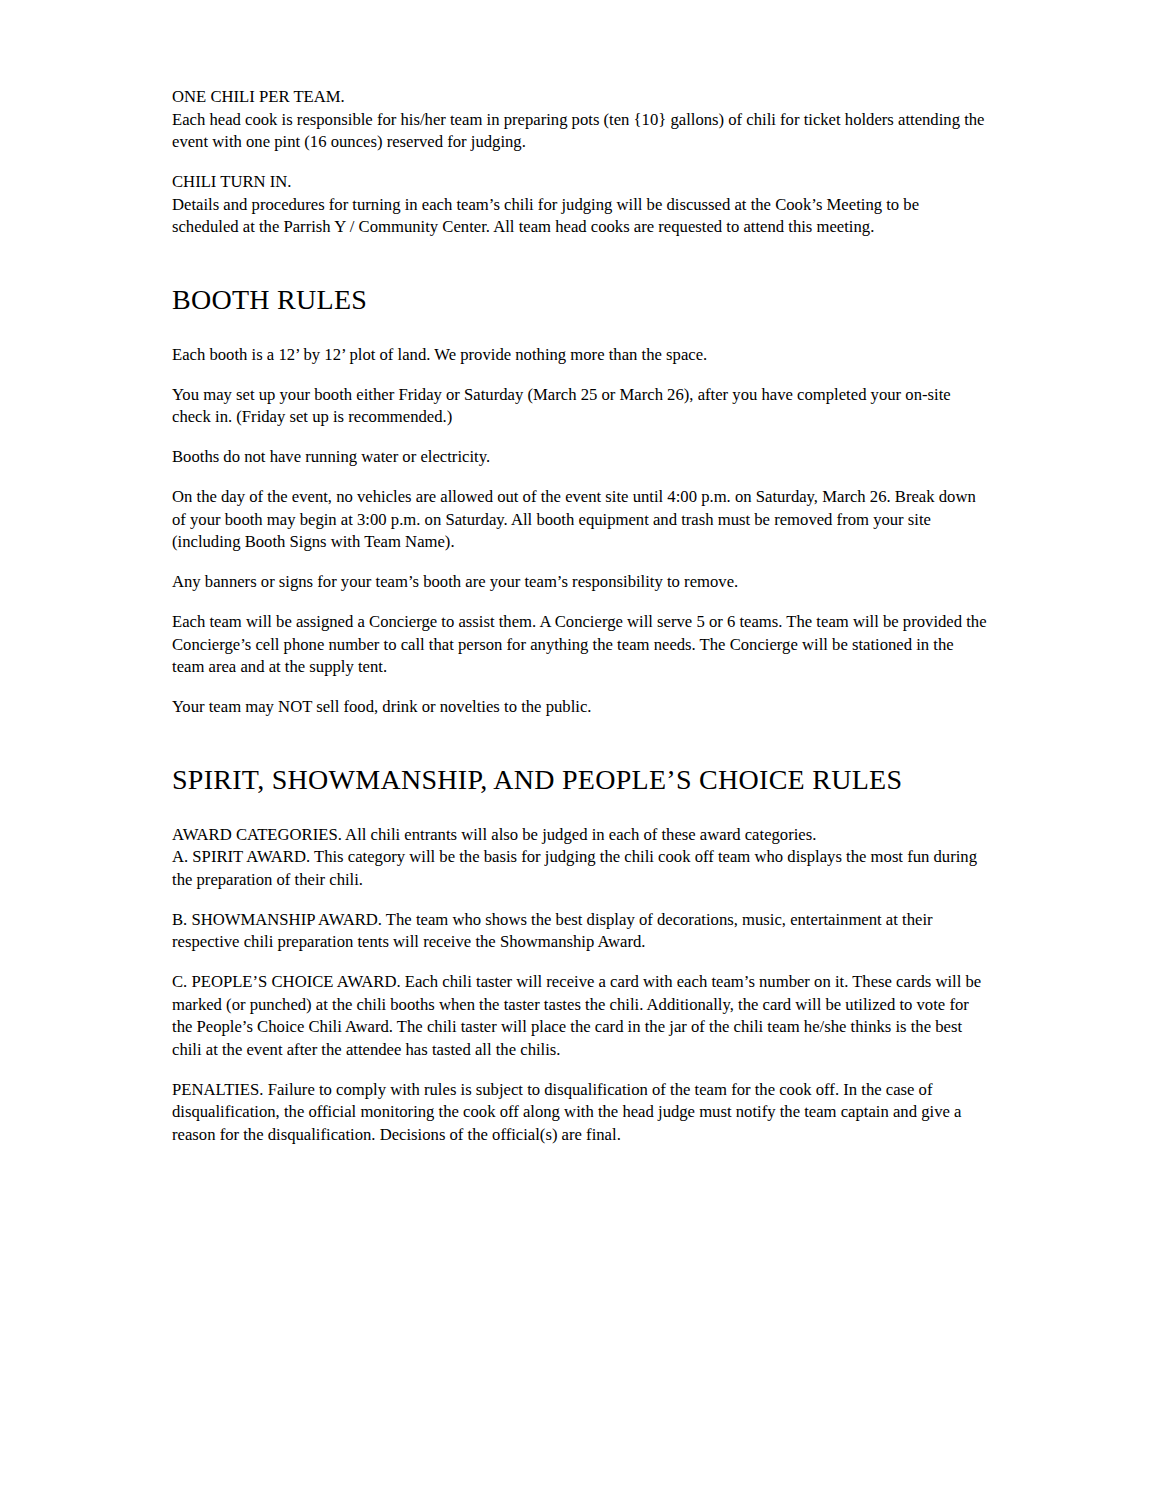ONE CHILI PER TEAM.
Each head cook is responsible for his/her team in preparing pots (ten {10} gallons) of chili for ticket holders attending the event with one pint (16 ounces) reserved for judging.
CHILI TURN IN.
Details and procedures for turning in each team’s chili for judging will be discussed at the Cook’s Meeting to be scheduled at the Parrish Y / Community Center. All team head cooks are requested to attend this meeting.
BOOTH RULES
Each booth is a 12’ by 12’ plot of land. We provide nothing more than the space.
You may set up your booth either Friday or Saturday (March 25 or March 26), after you have completed your on-site check in. (Friday set up is recommended.)
Booths do not have running water or electricity.
On the day of the event, no vehicles are allowed out of the event site until 4:00 p.m. on Saturday, March 26. Break down of your booth may begin at 3:00 p.m. on Saturday. All booth equipment and trash must be removed from your site (including Booth Signs with Team Name).
Any banners or signs for your team’s booth are your team’s responsibility to remove.
Each team will be assigned a Concierge to assist them. A Concierge will serve 5 or 6 teams. The team will be provided the Concierge’s cell phone number to call that person for anything the team needs. The Concierge will be stationed in the team area and at the supply tent.
Your team may NOT sell food, drink or novelties to the public.
SPIRIT, SHOWMANSHIP, AND PEOPLE’S CHOICE RULES
AWARD CATEGORIES. All chili entrants will also be judged in each of these award categories.
A. SPIRIT AWARD. This category will be the basis for judging the chili cook off team who displays the most fun during the preparation of their chili.
B. SHOWMANSHIP AWARD. The team who shows the best display of decorations, music, entertainment at their respective chili preparation tents will receive the Showmanship Award.
C. PEOPLE’S CHOICE AWARD. Each chili taster will receive a card with each team’s number on it. These cards will be marked (or punched) at the chili booths when the taster tastes the chili. Additionally, the card will be utilized to vote for the People’s Choice Chili Award. The chili taster will place the card in the jar of the chili team he/she thinks is the best chili at the event after the attendee has tasted all the chilis.
PENALTIES. Failure to comply with rules is subject to disqualification of the team for the cook off. In the case of disqualification, the official monitoring the cook off along with the head judge must notify the team captain and give a reason for the disqualification. Decisions of the official(s) are final.